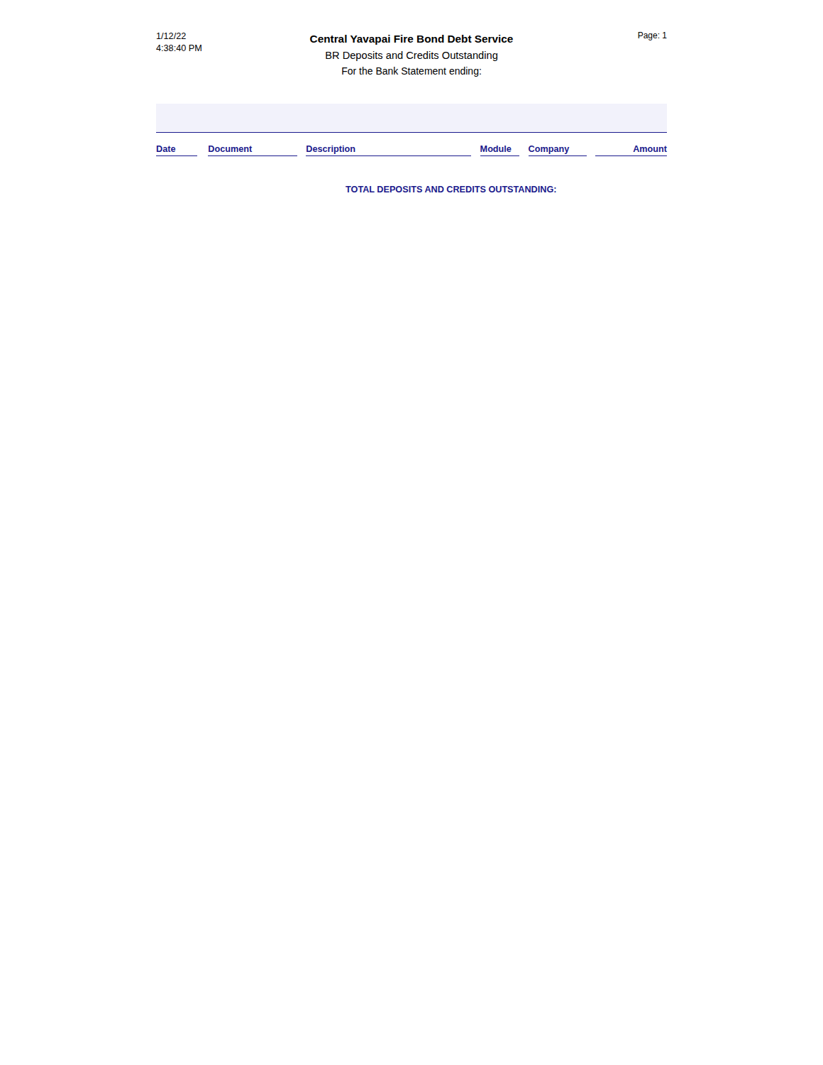1/12/22
4:38:40 PM
Page: 1
Central Yavapai Fire Bond Debt Service
BR Deposits and Credits Outstanding
For the Bank Statement ending:
| Date | | Document | | Description | | Module | | Company | | Amount |
| --- | --- | --- | --- | --- | --- | --- | --- | --- | --- | --- |
TOTAL DEPOSITS AND CREDITS OUTSTANDING: